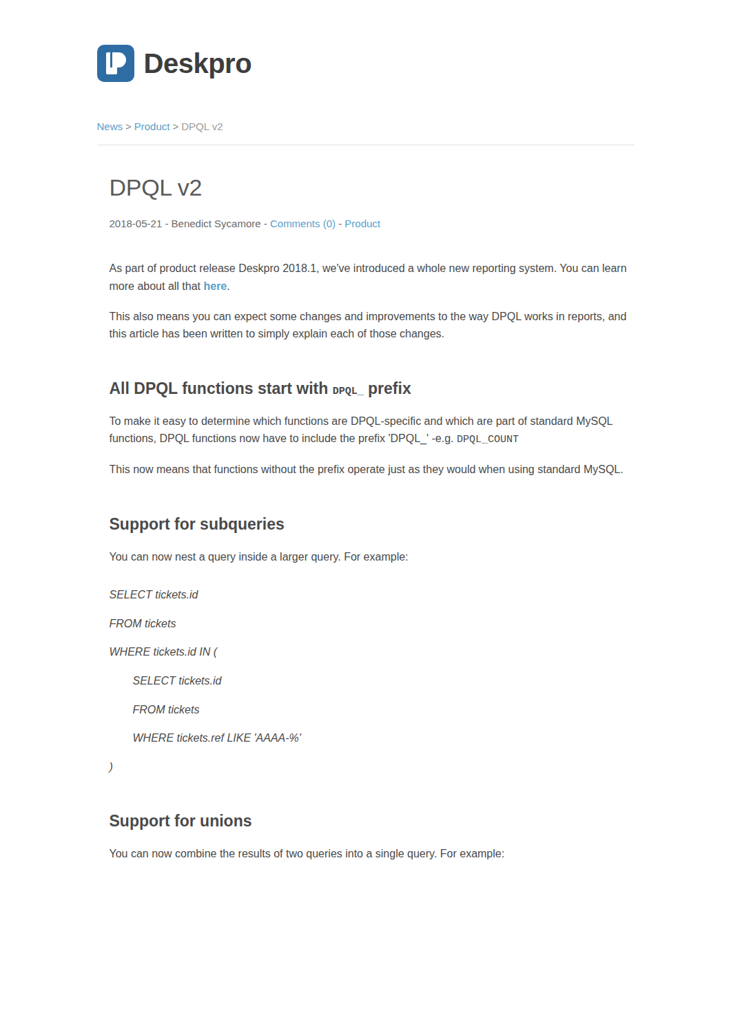Deskpro
News>Product>DPQL v2
DPQL v2
2018-05-21 - Benedict Sycamore - Comments (0) - Product
As part of product release Deskpro 2018.1, we've introduced a whole new reporting system. You can learn more about all that here.
This also means you can expect some changes and improvements to the way DPQL works in reports, and this article has been written to simply explain each of those changes.
All DPQL functions start with DPQL_ prefix
To make it easy to determine which functions are DPQL-specific and which are part of standard MySQL functions, DPQL functions now have to include the prefix 'DPQL_' -e.g. DPQL_COUNT
This now means that functions without the prefix operate just as they would when using standard MySQL.
Support for subqueries
You can now nest a query inside a larger query. For example:
SELECT tickets.id
FROM tickets
WHERE tickets.id IN (
SELECT tickets.id
FROM tickets
WHERE tickets.ref LIKE 'AAAA-%'
)
Support for unions
You can now combine the results of two queries into a single query. For example: